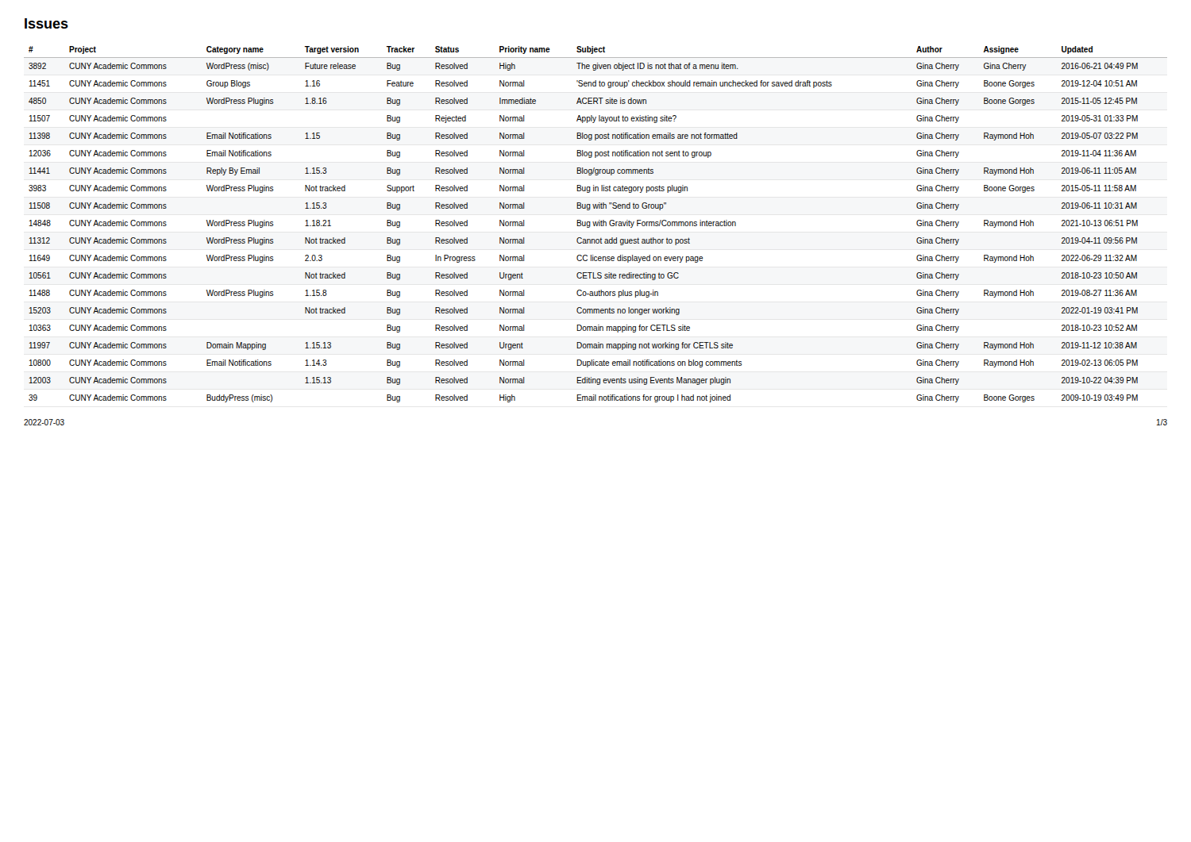Issues
| # | Project | Category name | Target version | Tracker | Status | Priority name | Subject | Author | Assignee | Updated |
| --- | --- | --- | --- | --- | --- | --- | --- | --- | --- | --- |
| 3892 | CUNY Academic Commons | WordPress (misc) | Future release | Bug | Resolved | High | The given object ID is not that of a menu item. | Gina Cherry | Gina Cherry | 2016-06-21 04:49 PM |
| 11451 | CUNY Academic Commons | Group Blogs | 1.16 | Feature | Resolved | Normal | 'Send to group' checkbox should remain unchecked for saved draft posts | Gina Cherry | Boone Gorges | 2019-12-04 10:51 AM |
| 4850 | CUNY Academic Commons | WordPress Plugins | 1.8.16 | Bug | Resolved | Immediate | ACERT site is down | Gina Cherry | Boone Gorges | 2015-11-05 12:45 PM |
| 11507 | CUNY Academic Commons | | | Bug | Rejected | Normal | Apply layout to existing site? | Gina Cherry | | 2019-05-31 01:33 PM |
| 11398 | CUNY Academic Commons | Email Notifications | 1.15 | Bug | Resolved | Normal | Blog post notification emails are not formatted | Gina Cherry | Raymond Hoh | 2019-05-07 03:22 PM |
| 12036 | CUNY Academic Commons | Email Notifications | | Bug | Resolved | Normal | Blog post notification not sent to group | Gina Cherry | | 2019-11-04 11:36 AM |
| 11441 | CUNY Academic Commons | Reply By Email | 1.15.3 | Bug | Resolved | Normal | Blog/group comments | Gina Cherry | Raymond Hoh | 2019-06-11 11:05 AM |
| 3983 | CUNY Academic Commons | WordPress Plugins | Not tracked | Support | Resolved | Normal | Bug in list category posts plugin | Gina Cherry | Boone Gorges | 2015-05-11 11:58 AM |
| 11508 | CUNY Academic Commons | | 1.15.3 | Bug | Resolved | Normal | Bug with "Send to Group" | Gina Cherry | | 2019-06-11 10:31 AM |
| 14848 | CUNY Academic Commons | WordPress Plugins | 1.18.21 | Bug | Resolved | Normal | Bug with Gravity Forms/Commons interaction | Gina Cherry | Raymond Hoh | 2021-10-13 06:51 PM |
| 11312 | CUNY Academic Commons | WordPress Plugins | Not tracked | Bug | Resolved | Normal | Cannot add guest author to post | Gina Cherry | | 2019-04-11 09:56 PM |
| 11649 | CUNY Academic Commons | WordPress Plugins | 2.0.3 | Bug | In Progress | Normal | CC license displayed on every page | Gina Cherry | Raymond Hoh | 2022-06-29 11:32 AM |
| 10561 | CUNY Academic Commons | | Not tracked | Bug | Resolved | Urgent | CETLS site redirecting to GC | Gina Cherry | | 2018-10-23 10:50 AM |
| 11488 | CUNY Academic Commons | WordPress Plugins | 1.15.8 | Bug | Resolved | Normal | Co-authors plus plug-in | Gina Cherry | Raymond Hoh | 2019-08-27 11:36 AM |
| 15203 | CUNY Academic Commons | | Not tracked | Bug | Resolved | Normal | Comments no longer working | Gina Cherry | | 2022-01-19 03:41 PM |
| 10363 | CUNY Academic Commons | | | Bug | Resolved | Normal | Domain mapping for CETLS site | Gina Cherry | | 2018-10-23 10:52 AM |
| 11997 | CUNY Academic Commons | Domain Mapping | 1.15.13 | Bug | Resolved | Urgent | Domain mapping not working for CETLS site | Gina Cherry | Raymond Hoh | 2019-11-12 10:38 AM |
| 10800 | CUNY Academic Commons | Email Notifications | 1.14.3 | Bug | Resolved | Normal | Duplicate email notifications on blog comments | Gina Cherry | Raymond Hoh | 2019-02-13 06:05 PM |
| 12003 | CUNY Academic Commons | | 1.15.13 | Bug | Resolved | Normal | Editing events using Events Manager plugin | Gina Cherry | | 2019-10-22 04:39 PM |
| 39 | CUNY Academic Commons | BuddyPress (misc) | | Bug | Resolved | High | Email notifications for group I had not joined | Gina Cherry | Boone Gorges | 2009-10-19 03:49 PM |
2022-07-03 1/3